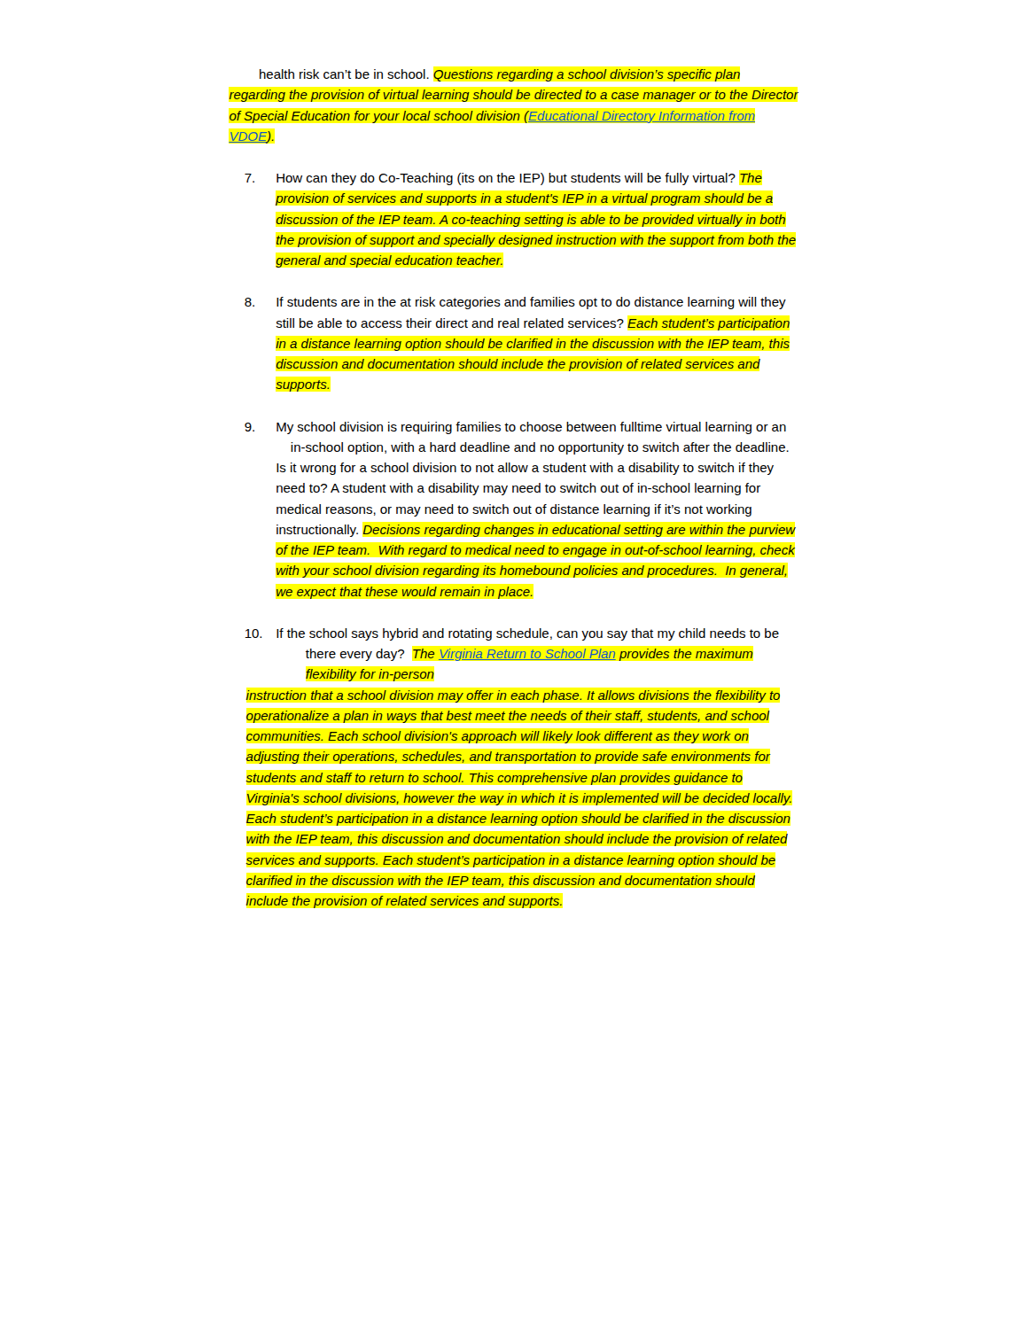health risk can’t be in school. Questions regarding a school division’s specific plan regarding the provision of virtual learning should be directed to a case manager or to the Director of Special Education for your local school division (Educational Directory Information from VDOE).
7. How can they do Co-Teaching (its on the IEP) but students will be fully virtual? The provision of services and supports in a student's IEP in a virtual program should be a discussion of the IEP team. A co-teaching setting is able to be provided virtually in both the provision of support and specially designed instruction with the support from both the general and special education teacher.
8. If students are in the at risk categories and families opt to do distance learning will they still be able to access their direct and real related services? Each student’s participation in a distance learning option should be clarified in the discussion with the IEP team, this discussion and documentation should include the provision of related services and supports.
9. My school division is requiring families to choose between fulltime virtual learning or an in-school option, with a hard deadline and no opportunity to switch after the deadline. Is it wrong for a school division to not allow a student with a disability to switch if they need to? A student with a disability may need to switch out of in-school learning for medical reasons, or may need to switch out of distance learning if it’s not working instructionally. Decisions regarding changes in educational setting are within the purview of the IEP team. With regard to medical need to engage in out-of-school learning, check with your school division regarding its homebound policies and procedures. In general, we expect that these would remain in place.
10. If the school says hybrid and rotating schedule, can you say that my child needs to be there every day? The Virginia Return to School Plan provides the maximum flexibility for in-person instruction that a school division may offer in each phase. It allows divisions the flexibility to operationalize a plan in ways that best meet the needs of their staff, students, and school communities. Each school division's approach will likely look different as they work on adjusting their operations, schedules, and transportation to provide safe environments for students and staff to return to school. This comprehensive plan provides guidance to Virginia's school divisions, however the way in which it is implemented will be decided locally. Each student’s participation in a distance learning option should be clarified in the discussion with the IEP team, this discussion and documentation should include the provision of related services and supports. Each student’s participation in a distance learning option should be clarified in the discussion with the IEP team, this discussion and documentation should include the provision of related services and supports.